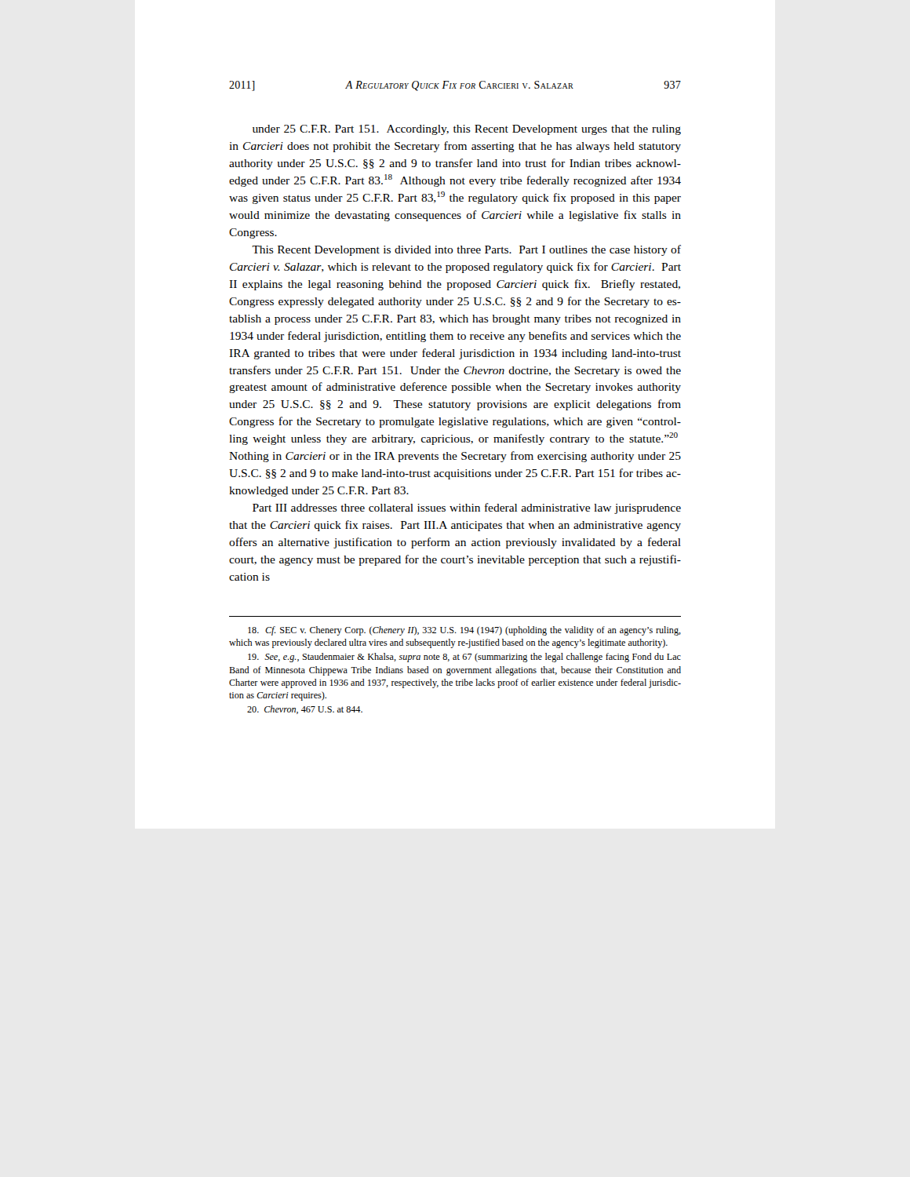2011] A Regulatory Quick Fix for Carcieri v. Salazar 937
under 25 C.F.R. Part 151. Accordingly, this Recent Development urges that the ruling in Carcieri does not prohibit the Secretary from asserting that he has always held statutory authority under 25 U.S.C. §§ 2 and 9 to transfer land into trust for Indian tribes acknowledged under 25 C.F.R. Part 83.18 Although not every tribe federally recognized after 1934 was given status under 25 C.F.R. Part 83,19 the regulatory quick fix proposed in this paper would minimize the devastating consequences of Carcieri while a legislative fix stalls in Congress.
This Recent Development is divided into three Parts. Part I outlines the case history of Carcieri v. Salazar, which is relevant to the proposed regulatory quick fix for Carcieri. Part II explains the legal reasoning behind the proposed Carcieri quick fix. Briefly restated, Congress expressly delegated authority under 25 U.S.C. §§ 2 and 9 for the Secretary to establish a process under 25 C.F.R. Part 83, which has brought many tribes not recognized in 1934 under federal jurisdiction, entitling them to receive any benefits and services which the IRA granted to tribes that were under federal jurisdiction in 1934 including land-into-trust transfers under 25 C.F.R. Part 151. Under the Chevron doctrine, the Secretary is owed the greatest amount of administrative deference possible when the Secretary invokes authority under 25 U.S.C. §§ 2 and 9. These statutory provisions are explicit delegations from Congress for the Secretary to promulgate legislative regulations, which are given “controlling weight unless they are arbitrary, capricious, or manifestly contrary to the statute.”20 Nothing in Carcieri or in the IRA prevents the Secretary from exercising authority under 25 U.S.C. §§ 2 and 9 to make land-into-trust acquisitions under 25 C.F.R. Part 151 for tribes acknowledged under 25 C.F.R. Part 83.
Part III addresses three collateral issues within federal administrative law jurisprudence that the Carcieri quick fix raises. Part III.A anticipates that when an administrative agency offers an alternative justification to perform an action previously invalidated by a federal court, the agency must be prepared for the court’s inevitable perception that such a rejustification is
18. Cf. SEC v. Chenery Corp. (Chenery II), 332 U.S. 194 (1947) (upholding the validity of an agency’s ruling, which was previously declared ultra vires and subsequently re-justified based on the agency’s legitimate authority).
19. See, e.g., Staudenmaier & Khalsa, supra note 8, at 67 (summarizing the legal challenge facing Fond du Lac Band of Minnesota Chippewa Tribe Indians based on government allegations that, because their Constitution and Charter were approved in 1936 and 1937, respectively, the tribe lacks proof of earlier existence under federal jurisdiction as Carcieri requires).
20. Chevron, 467 U.S. at 844.